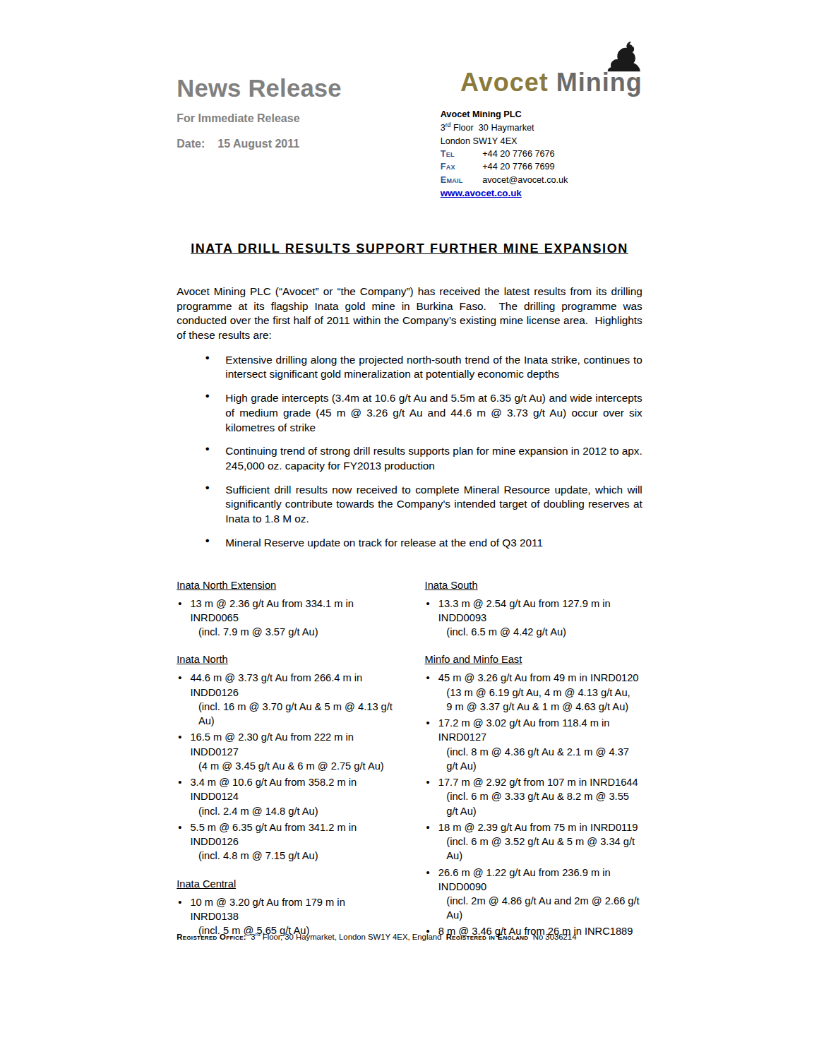News Release
For Immediate Release
Date: 15 August 2011
Avocet Mining
Avocet Mining PLC
3rd Floor 30 Haymarket
London SW1Y 4EX
Tel+44 20 7766 7676
Fax+44 20 7766 7699
Email avocet@avocet.co.uk
www.avocet.co.uk
INATA DRILL RESULTS SUPPORT FURTHER MINE EXPANSION
Avocet Mining PLC (“Avocet” or “the Company”) has received the latest results from its drilling programme at its flagship Inata gold mine in Burkina Faso. The drilling programme was conducted over the first half of 2011 within the Company’s existing mine license area. Highlights of these results are:
Extensive drilling along the projected north-south trend of the Inata strike, continues to intersect significant gold mineralization at potentially economic depths
High grade intercepts (3.4m at 10.6 g/t Au and 5.5m at 6.35 g/t Au) and wide intercepts of medium grade (45 m @ 3.26 g/t Au and 44.6 m @ 3.73 g/t Au) occur over six kilometres of strike
Continuing trend of strong drill results supports plan for mine expansion in 2012 to apx. 245,000 oz. capacity for FY2013 production
Sufficient drill results now received to complete Mineral Resource update, which will significantly contribute towards the Company's intended target of doubling reserves at Inata to 1.8 M oz.
Mineral Reserve update on track for release at the end of Q3 2011
Inata North Extension
13 m @ 2.36 g/t Au from 334.1 m in INRD0065 (incl. 7.9 m @ 3.57 g/t Au)
Inata North
44.6 m @ 3.73 g/t Au from 266.4 m in INDD0126 (incl. 16 m @ 3.70 g/t Au & 5 m @ 4.13 g/t Au)
16.5 m @ 2.30 g/t Au from 222 m in INDD0127 (4 m @ 3.45 g/t Au & 6 m @ 2.75 g/t Au)
3.4 m @ 10.6 g/t Au from 358.2 m in INDD0124 (incl. 2.4 m @ 14.8 g/t Au)
5.5 m @ 6.35 g/t Au from 341.2 m in INDD0126 (incl. 4.8 m @ 7.15 g/t Au)
Inata Central
10 m @ 3.20 g/t Au from 179 m in INRD0138 (incl. 5 m @ 5.65 g/t Au)
Inata South
13.3 m @ 2.54 g/t Au from 127.9 m in INDD0093 (incl. 6.5 m @ 4.42 g/t Au)
Minfo and Minfo East
45 m @ 3.26 g/t Au from 49 m in INRD0120 (13 m @ 6.19 g/t Au, 4 m @ 4.13 g/t Au, 9 m @ 3.37 g/t Au & 1 m @ 4.63 g/t Au)
17.2 m @ 3.02 g/t Au from 118.4 m in INRD0127 (incl. 8 m @ 4.36 g/t Au & 2.1 m @ 4.37 g/t Au)
17.7 m @ 2.92 g/t from 107 m in INRD1644 (incl. 6 m @ 3.33 g/t Au & 8.2 m @ 3.55 g/t Au)
18 m @ 2.39 g/t Au from 75 m in INRD0119 (incl. 6 m @ 3.52 g/t Au & 5 m @ 3.34 g/t Au)
26.6 m @ 1.22 g/t Au from 236.9 m in INDD0090 (incl. 2m @ 4.86 g/t Au and 2m @ 2.66 g/t Au)
8 m @ 3.46 g/t Au from 26 m in INRC1889
Registered Office: 3rd Floor, 30 Haymarket, London SW1Y 4EX, England Registered in England No 3036214